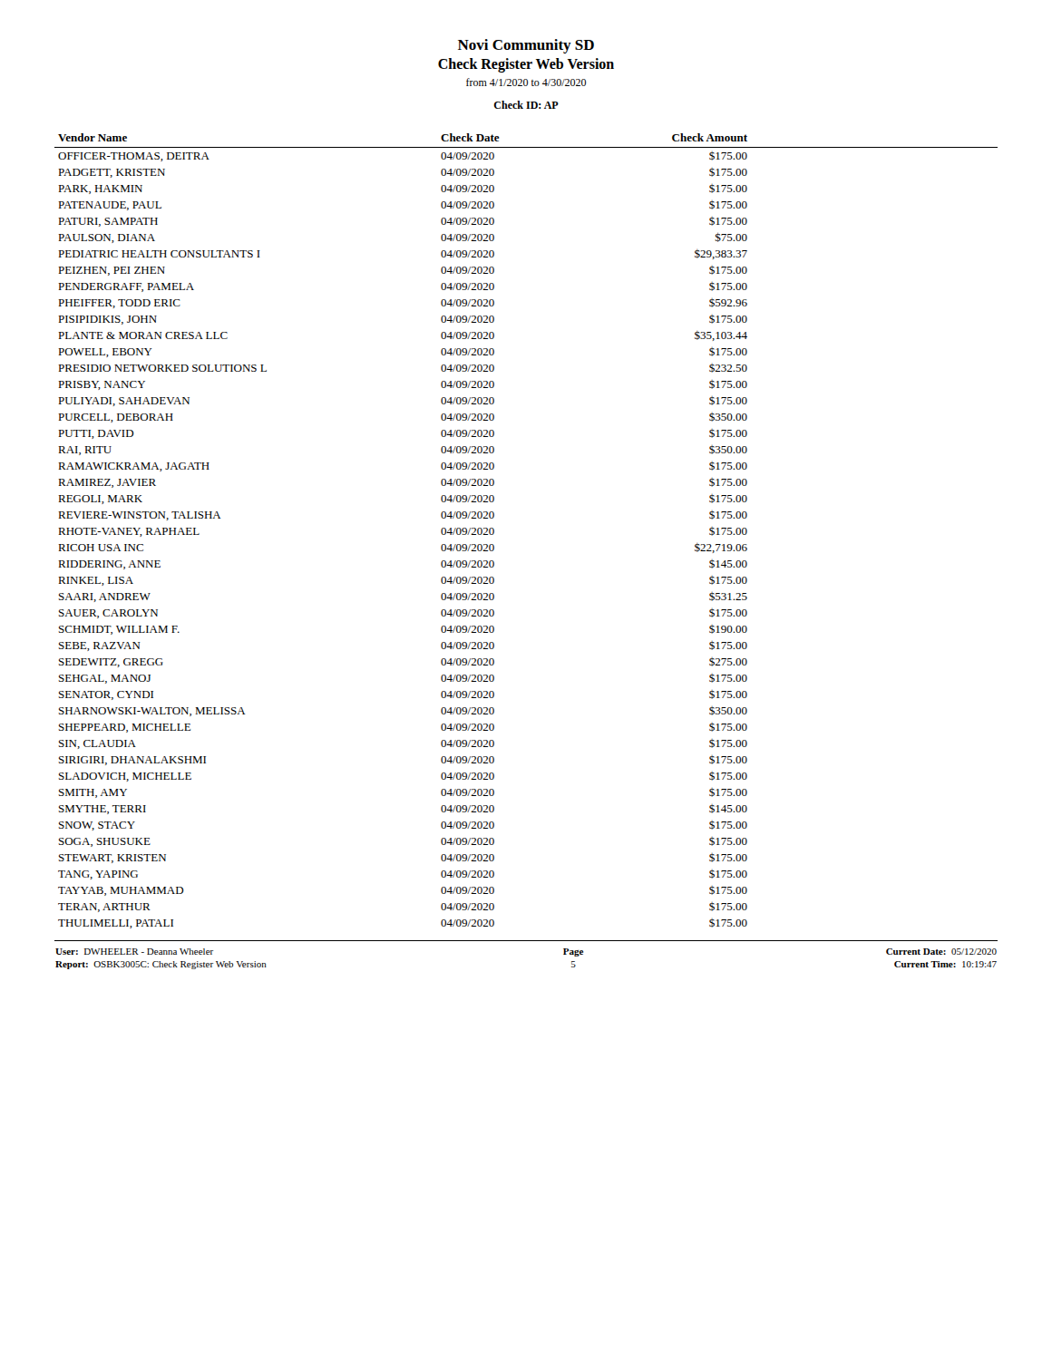Novi Community SD
Check Register Web Version
from 4/1/2020 to 4/30/2020
Check ID: AP
| Vendor Name | Check Date | Check Amount | |
| --- | --- | --- | --- |
| OFFICER-THOMAS, DEITRA | 04/09/2020 | $175.00 | |
| PADGETT, KRISTEN | 04/09/2020 | $175.00 | |
| PARK, HAKMIN | 04/09/2020 | $175.00 | |
| PATENAUDE, PAUL | 04/09/2020 | $175.00 | |
| PATURI, SAMPATH | 04/09/2020 | $175.00 | |
| PAULSON, DIANA | 04/09/2020 | $75.00 | |
| PEDIATRIC HEALTH CONSULTANTS I | 04/09/2020 | $29,383.37 | |
| PEIZHEN, PEI ZHEN | 04/09/2020 | $175.00 | |
| PENDERGRAFF, PAMELA | 04/09/2020 | $175.00 | |
| PHEIFFER, TODD ERIC | 04/09/2020 | $592.96 | |
| PISIPIDIKIS, JOHN | 04/09/2020 | $175.00 | |
| PLANTE & MORAN CRESA LLC | 04/09/2020 | $35,103.44 | |
| POWELL, EBONY | 04/09/2020 | $175.00 | |
| PRESIDIO NETWORKED SOLUTIONS L | 04/09/2020 | $232.50 | |
| PRISBY, NANCY | 04/09/2020 | $175.00 | |
| PULIYADI, SAHADEVAN | 04/09/2020 | $175.00 | |
| PURCELL, DEBORAH | 04/09/2020 | $350.00 | |
| PUTTI, DAVID | 04/09/2020 | $175.00 | |
| RAI, RITU | 04/09/2020 | $350.00 | |
| RAMAWICKRAMA, JAGATH | 04/09/2020 | $175.00 | |
| RAMIREZ, JAVIER | 04/09/2020 | $175.00 | |
| REGOLI, MARK | 04/09/2020 | $175.00 | |
| REVIERE-WINSTON, TALISHA | 04/09/2020 | $175.00 | |
| RHOTE-VANEY, RAPHAEL | 04/09/2020 | $175.00 | |
| RICOH USA INC | 04/09/2020 | $22,719.06 | |
| RIDDERING, ANNE | 04/09/2020 | $145.00 | |
| RINKEL, LISA | 04/09/2020 | $175.00 | |
| SAARI, ANDREW | 04/09/2020 | $531.25 | |
| SAUER, CAROLYN | 04/09/2020 | $175.00 | |
| SCHMIDT, WILLIAM F. | 04/09/2020 | $190.00 | |
| SEBE, RAZVAN | 04/09/2020 | $175.00 | |
| SEDEWITZ, GREGG | 04/09/2020 | $275.00 | |
| SEHGAL, MANOJ | 04/09/2020 | $175.00 | |
| SENATOR, CYNDI | 04/09/2020 | $175.00 | |
| SHARNOWSKI-WALTON, MELISSA | 04/09/2020 | $350.00 | |
| SHEPPEARD, MICHELLE | 04/09/2020 | $175.00 | |
| SIN, CLAUDIA | 04/09/2020 | $175.00 | |
| SIRIGIRI, DHANALAKSHMI | 04/09/2020 | $175.00 | |
| SLADOVICH, MICHELLE | 04/09/2020 | $175.00 | |
| SMITH, AMY | 04/09/2020 | $175.00 | |
| SMYTHE, TERRI | 04/09/2020 | $145.00 | |
| SNOW, STACY | 04/09/2020 | $175.00 | |
| SOGA, SHUSUKE | 04/09/2020 | $175.00 | |
| STEWART, KRISTEN | 04/09/2020 | $175.00 | |
| TANG, YAPING | 04/09/2020 | $175.00 | |
| TAYYAB, MUHAMMAD | 04/09/2020 | $175.00 | |
| TERAN, ARTHUR | 04/09/2020 | $175.00 | |
| THULIMELLI, PATALI | 04/09/2020 | $175.00 | |
| User: DWHEELER - Deanna Wheeler | Page | Current Date: 05/12/2020 |
| Report: OSBK3005C: Check Register Web Version | 5 | Current Time: 10:19:47 |